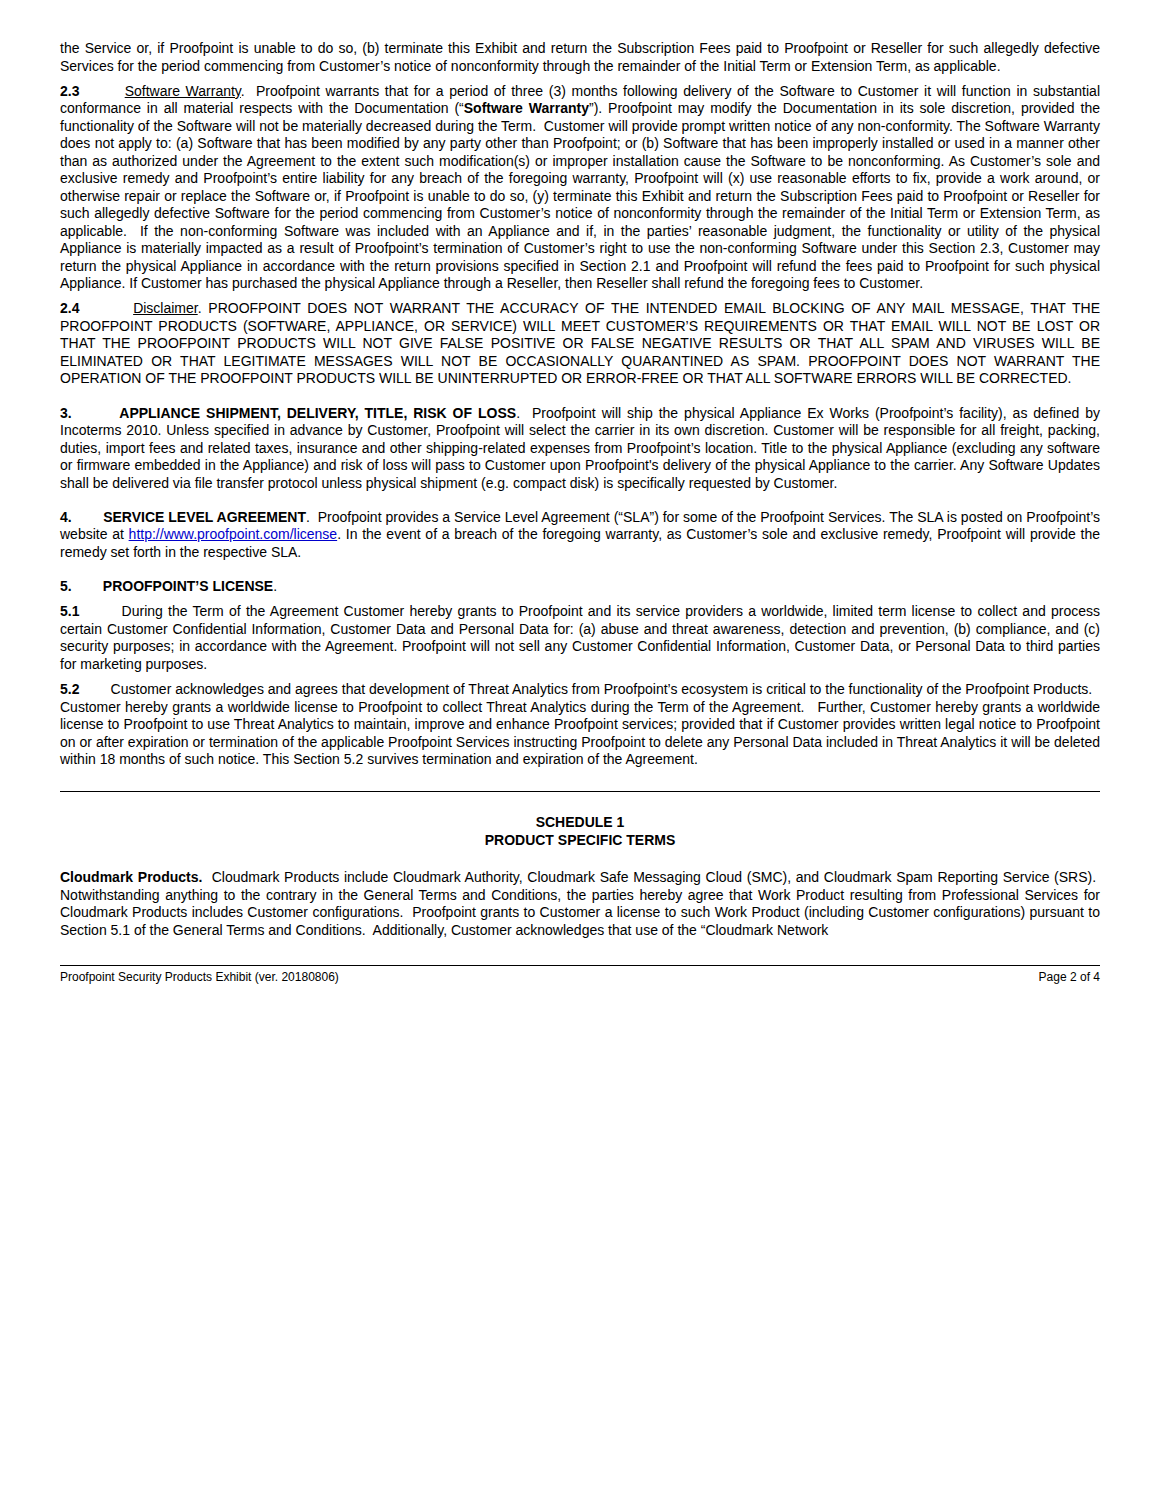the Service or, if Proofpoint is unable to do so, (b) terminate this Exhibit and return the Subscription Fees paid to Proofpoint or Reseller for such allegedly defective Services for the period commencing from Customer’s notice of nonconformity through the remainder of the Initial Term or Extension Term, as applicable.
2.3 Software Warranty. Proofpoint warrants that for a period of three (3) months following delivery of the Software to Customer it will function in substantial conformance in all material respects with the Documentation (“Software Warranty”). Proofpoint may modify the Documentation in its sole discretion, provided the functionality of the Software will not be materially decreased during the Term. Customer will provide prompt written notice of any non-conformity. The Software Warranty does not apply to: (a) Software that has been modified by any party other than Proofpoint; or (b) Software that has been improperly installed or used in a manner other than as authorized under the Agreement to the extent such modification(s) or improper installation cause the Software to be nonconforming. As Customer’s sole and exclusive remedy and Proofpoint’s entire liability for any breach of the foregoing warranty, Proofpoint will (x) use reasonable efforts to fix, provide a work around, or otherwise repair or replace the Software or, if Proofpoint is unable to do so, (y) terminate this Exhibit and return the Subscription Fees paid to Proofpoint or Reseller for such allegedly defective Software for the period commencing from Customer’s notice of nonconformity through the remainder of the Initial Term or Extension Term, as applicable. If the non-conforming Software was included with an Appliance and if, in the parties’ reasonable judgment, the functionality or utility of the physical Appliance is materially impacted as a result of Proofpoint’s termination of Customer’s right to use the non-conforming Software under this Section 2.3, Customer may return the physical Appliance in accordance with the return provisions specified in Section 2.1 and Proofpoint will refund the fees paid to Proofpoint for such physical Appliance. If Customer has purchased the physical Appliance through a Reseller, then Reseller shall refund the foregoing fees to Customer.
2.4 Disclaimer. PROOFPOINT DOES NOT WARRANT THE ACCURACY OF THE INTENDED EMAIL BLOCKING OF ANY MAIL MESSAGE, THAT THE PROOFPOINT PRODUCTS (SOFTWARE, APPLIANCE, OR SERVICE) WILL MEET CUSTOMER’S REQUIREMENTS OR THAT EMAIL WILL NOT BE LOST OR THAT THE PROOFPOINT PRODUCTS WILL NOT GIVE FALSE POSITIVE OR FALSE NEGATIVE RESULTS OR THAT ALL SPAM AND VIRUSES WILL BE ELIMINATED OR THAT LEGITIMATE MESSAGES WILL NOT BE OCCASIONALLY QUARANTINED AS SPAM. PROOFPOINT DOES NOT WARRANT THE OPERATION OF THE PROOFPOINT PRODUCTS WILL BE UNINTERRUPTED OR ERROR-FREE OR THAT ALL SOFTWARE ERRORS WILL BE CORRECTED.
3. APPLIANCE SHIPMENT, DELIVERY, TITLE, RISK OF LOSS. Proofpoint will ship the physical Appliance Ex Works (Proofpoint’s facility), as defined by Incoterms 2010. Unless specified in advance by Customer, Proofpoint will select the carrier in its own discretion. Customer will be responsible for all freight, packing, duties, import fees and related taxes, insurance and other shipping-related expenses from Proofpoint’s location. Title to the physical Appliance (excluding any software or firmware embedded in the Appliance) and risk of loss will pass to Customer upon Proofpoint's delivery of the physical Appliance to the carrier. Any Software Updates shall be delivered via file transfer protocol unless physical shipment (e.g. compact disk) is specifically requested by Customer.
4. SERVICE LEVEL AGREEMENT. Proofpoint provides a Service Level Agreement (“SLA”) for some of the Proofpoint Services. The SLA is posted on Proofpoint’s website at http://www.proofpoint.com/license. In the event of a breach of the foregoing warranty, as Customer’s sole and exclusive remedy, Proofpoint will provide the remedy set forth in the respective SLA.
5. PROOFPOINT’S LICENSE.
5.1 During the Term of the Agreement Customer hereby grants to Proofpoint and its service providers a worldwide, limited term license to collect and process certain Customer Confidential Information, Customer Data and Personal Data for: (a) abuse and threat awareness, detection and prevention, (b) compliance, and (c) security purposes; in accordance with the Agreement. Proofpoint will not sell any Customer Confidential Information, Customer Data, or Personal Data to third parties for marketing purposes.
5.2 Customer acknowledges and agrees that development of Threat Analytics from Proofpoint’s ecosystem is critical to the functionality of the Proofpoint Products. Customer hereby grants a worldwide license to Proofpoint to collect Threat Analytics during the Term of the Agreement. Further, Customer hereby grants a worldwide license to Proofpoint to use Threat Analytics to maintain, improve and enhance Proofpoint services; provided that if Customer provides written legal notice to Proofpoint on or after expiration or termination of the applicable Proofpoint Services instructing Proofpoint to delete any Personal Data included in Threat Analytics it will be deleted within 18 months of such notice. This Section 5.2 survives termination and expiration of the Agreement.
SCHEDULE 1
PRODUCT SPECIFIC TERMS
Cloudmark Products. Cloudmark Products include Cloudmark Authority, Cloudmark Safe Messaging Cloud (SMC), and Cloudmark Spam Reporting Service (SRS). Notwithstanding anything to the contrary in the General Terms and Conditions, the parties hereby agree that Work Product resulting from Professional Services for Cloudmark Products includes Customer configurations. Proofpoint grants to Customer a license to such Work Product (including Customer configurations) pursuant to Section 5.1 of the General Terms and Conditions. Additionally, Customer acknowledges that use of the “Cloudmark Network
Proofpoint Security Products Exhibit (ver. 20180806) Page 2 of 4